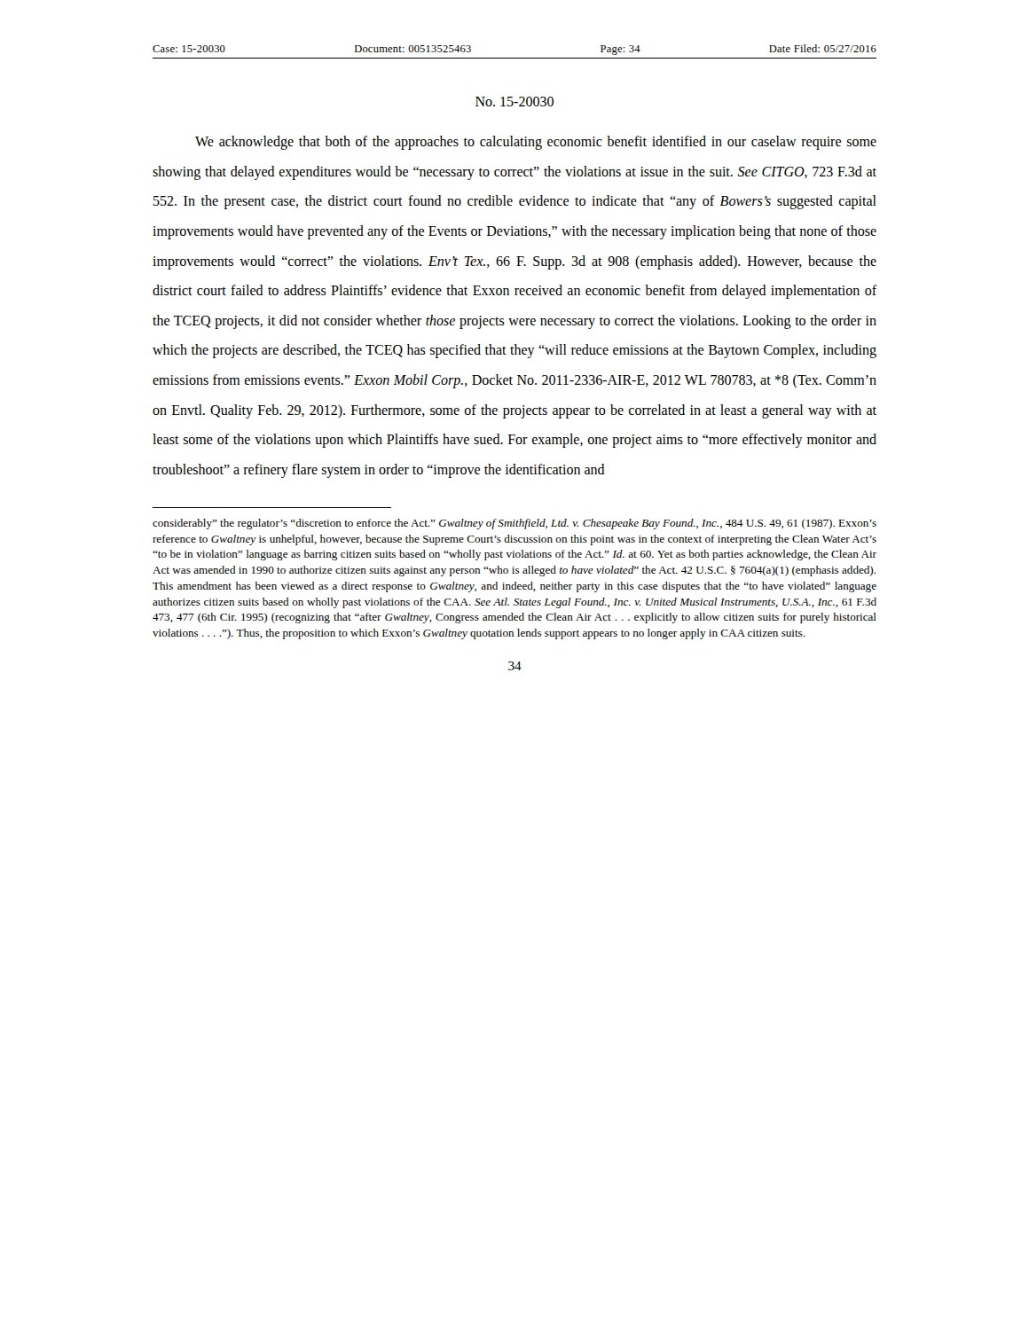Case: 15-20030 Document: 00513525463 Page: 34 Date Filed: 05/27/2016
No. 15-20030
We acknowledge that both of the approaches to calculating economic benefit identified in our caselaw require some showing that delayed expenditures would be “necessary to correct” the violations at issue in the suit. See CITGO, 723 F.3d at 552. In the present case, the district court found no credible evidence to indicate that “any of Bowers’s suggested capital improvements would have prevented any of the Events or Deviations,” with the necessary implication being that none of those improvements would “correct” the violations. Env’t Tex., 66 F. Supp. 3d at 908 (emphasis added). However, because the district court failed to address Plaintiffs’ evidence that Exxon received an economic benefit from delayed implementation of the TCEQ projects, it did not consider whether those projects were necessary to correct the violations. Looking to the order in which the projects are described, the TCEQ has specified that they “will reduce emissions at the Baytown Complex, including emissions from emissions events.” Exxon Mobil Corp., Docket No. 2011-2336-AIR-E, 2012 WL 780783, at *8 (Tex. Comm’n on Envtl. Quality Feb. 29, 2012). Furthermore, some of the projects appear to be correlated in at least a general way with at least some of the violations upon which Plaintiffs have sued. For example, one project aims to “more effectively monitor and troubleshoot” a refinery flare system in order to “improve the identification and
considerably” the regulator’s “discretion to enforce the Act.” Gwaltney of Smithfield, Ltd. v. Chesapeake Bay Found., Inc., 484 U.S. 49, 61 (1987). Exxon’s reference to Gwaltney is unhelpful, however, because the Supreme Court’s discussion on this point was in the context of interpreting the Clean Water Act’s “to be in violation” language as barring citizen suits based on “wholly past violations of the Act.” Id. at 60. Yet as both parties acknowledge, the Clean Air Act was amended in 1990 to authorize citizen suits against any person “who is alleged to have violated” the Act. 42 U.S.C. § 7604(a)(1) (emphasis added). This amendment has been viewed as a direct response to Gwaltney, and indeed, neither party in this case disputes that the “to have violated” language authorizes citizen suits based on wholly past violations of the CAA. See Atl. States Legal Found., Inc. v. United Musical Instruments, U.S.A., Inc., 61 F.3d 473, 477 (6th Cir. 1995) (recognizing that “after Gwaltney, Congress amended the Clean Air Act . . . explicitly to allow citizen suits for purely historical violations . . . .”). Thus, the proposition to which Exxon’s Gwaltney quotation lends support appears to no longer apply in CAA citizen suits.
34